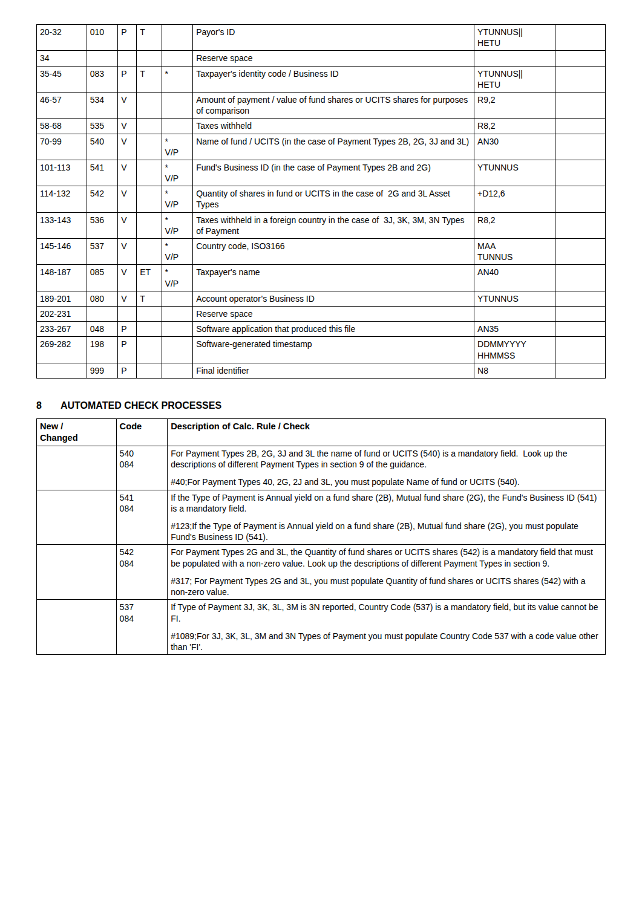| 20-32 | 010 | P | T | | Payor's ID | YTUNNUS// HETU | |
| 34 | | | | | Reserve space | | |
| 35-45 | 083 | P | T | * | Taxpayer's identity code / Business ID | YTUNNUS// HETU | |
| 46-57 | 534 | V | | | Amount of payment / value of fund shares or UCITS shares for purposes of comparison | R9,2 | |
| 58-68 | 535 | V | | | Taxes withheld | R8,2 | |
| 70-99 | 540 | V | | * V/P | Name of fund / UCITS (in the case of Payment Types 2B, 2G, 3J and 3L) | AN30 | |
| 101-113 | 541 | V | | * V/P | Fund's Business ID (in the case of Payment Types 2B and 2G) | YTUNNUS | |
| 114-132 | 542 | V | | * V/P | Quantity of shares in fund or UCITS in the case of 2G and 3L Asset Types | +D12,6 | |
| 133-143 | 536 | V | | * V/P | Taxes withheld in a foreign country in the case of 3J, 3K, 3M, 3N Types of Payment | R8,2 | |
| 145-146 | 537 | V | | * V/P | Country code, ISO3166 | MAA TUNNUS | |
| 148-187 | 085 | V | ET | * V/P | Taxpayer's name | AN40 | |
| 189-201 | 080 | V | T | | Account operator’s Business ID | YTUNNUS | |
| 202-231 | | | | | Reserve space | | |
| 233-267 | 048 | P | | | Software application that produced this file | AN35 | |
| 269-282 | 198 | P | | | Software-generated timestamp | DDMMYYYY HHMMSS | |
| | 999 | P | | | Final identifier | N8 | |
8 AUTOMATED CHECK PROCESSES
| New / Changed | Code | Description of Calc. Rule / Check |
| --- | --- | --- |
| | 540 084 | For Payment Types 2B, 2G, 3J and 3L the name of fund or UCITS (540) is a mandatory field. Look up the descriptions of different Payment Types in section 9 of the guidance. #40;For Payment Types 40, 2G, 2J and 3L, you must populate Name of fund or UCITS (540). |
| | 541 084 | If the Type of Payment is Annual yield on a fund share (2B), Mutual fund share (2G), the Fund's Business ID (541) is a mandatory field. #123;If the Type of Payment is Annual yield on a fund share (2B), Mutual fund share (2G), you must populate Fund's Business ID (541). |
| | 542 084 | For Payment Types 2G and 3L, the Quantity of fund shares or UCITS shares (542) is a mandatory field that must be populated with a non-zero value. Look up the descriptions of different Payment Types in section 9. #317; For Payment Types 2G and 3L, you must populate Quantity of fund shares or UCITS shares (542) with a non-zero value. |
| | 537 084 | If Type of Payment 3J, 3K, 3L, 3M is 3N reported, Country Code (537) is a mandatory field, but its value cannot be FI. #1089;For 3J, 3K, 3L, 3M and 3N Types of Payment you must populate Country Code 537 with a code value other than 'FI'. |